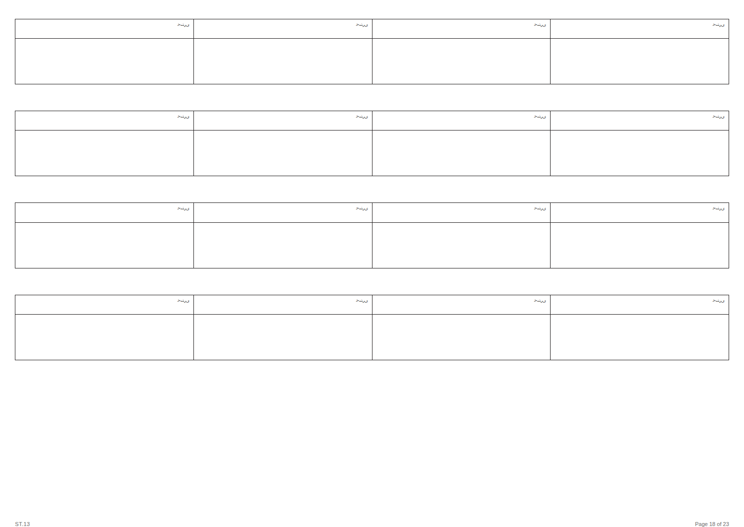| ﯼﺮﻨﻤﺣ | ﯼﺮﻨﻤﺣ | ﯼﺮﻨﻤﺣ | ﯼﺮﻨﻤﺣ |
| ﯼﺮﻨﻤﺣ | ﯼﺮﻨﻤﺣ | ﯼﺮﻨﻤﺣ | ﯼﺮﻨﻤﺣ |
| ﯼﺮﻨﻤﺣ | ﯼﺮﻨﻤﺣ | ﯼﺮﻨﻤﺣ | ﯼﺮﻨﻤﺣ |
| ﯼﺮﻨﻤﺣ | ﯼﺮﻨﻤﺣ | ﯼﺮﻨﻤﺣ | ﯼﺮﻨﻤﺣ |
Page 18 of 23 ST.13